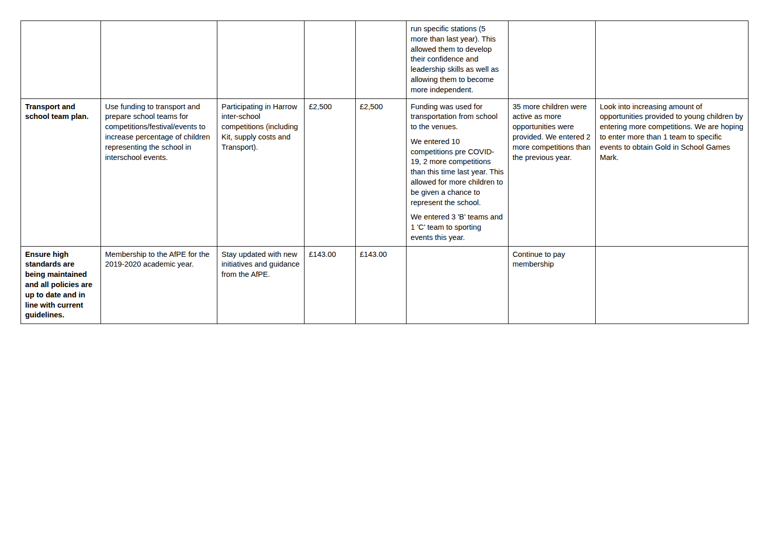| | | | | | run specific stations (5 more than last year). This allowed them to develop their confidence and leadership skills as well as allowing them to become more independent. | | |
| Transport and school team plan. | Use funding to transport and prepare school teams for competitions/festival/events to increase percentage of children representing the school in interschool events. | Participating in Harrow inter-school competitions (including Kit, supply costs and Transport). | £2,500 | £2,500 | Funding was used for transportation from school to the venues. We entered 10 competitions pre COVID-19, 2 more competitions than this time last year. This allowed for more children to be given a chance to represent the school. We entered 3 'B' teams and 1 'C' team to sporting events this year. | 35 more children were active as more opportunities were provided. We entered 2 more competitions than the previous year. | Look into increasing amount of opportunities provided to young children by entering more competitions. We are hoping to enter more than 1 team to specific events to obtain Gold in School Games Mark. |
| Ensure high standards are being maintained and all policies are up to date and in line with current guidelines. | Membership to the AfPE for the 2019-2020 academic year. | Stay updated with new initiatives and guidance from the AfPE. | £143.00 | £143.00 | | Continue to pay membership | |